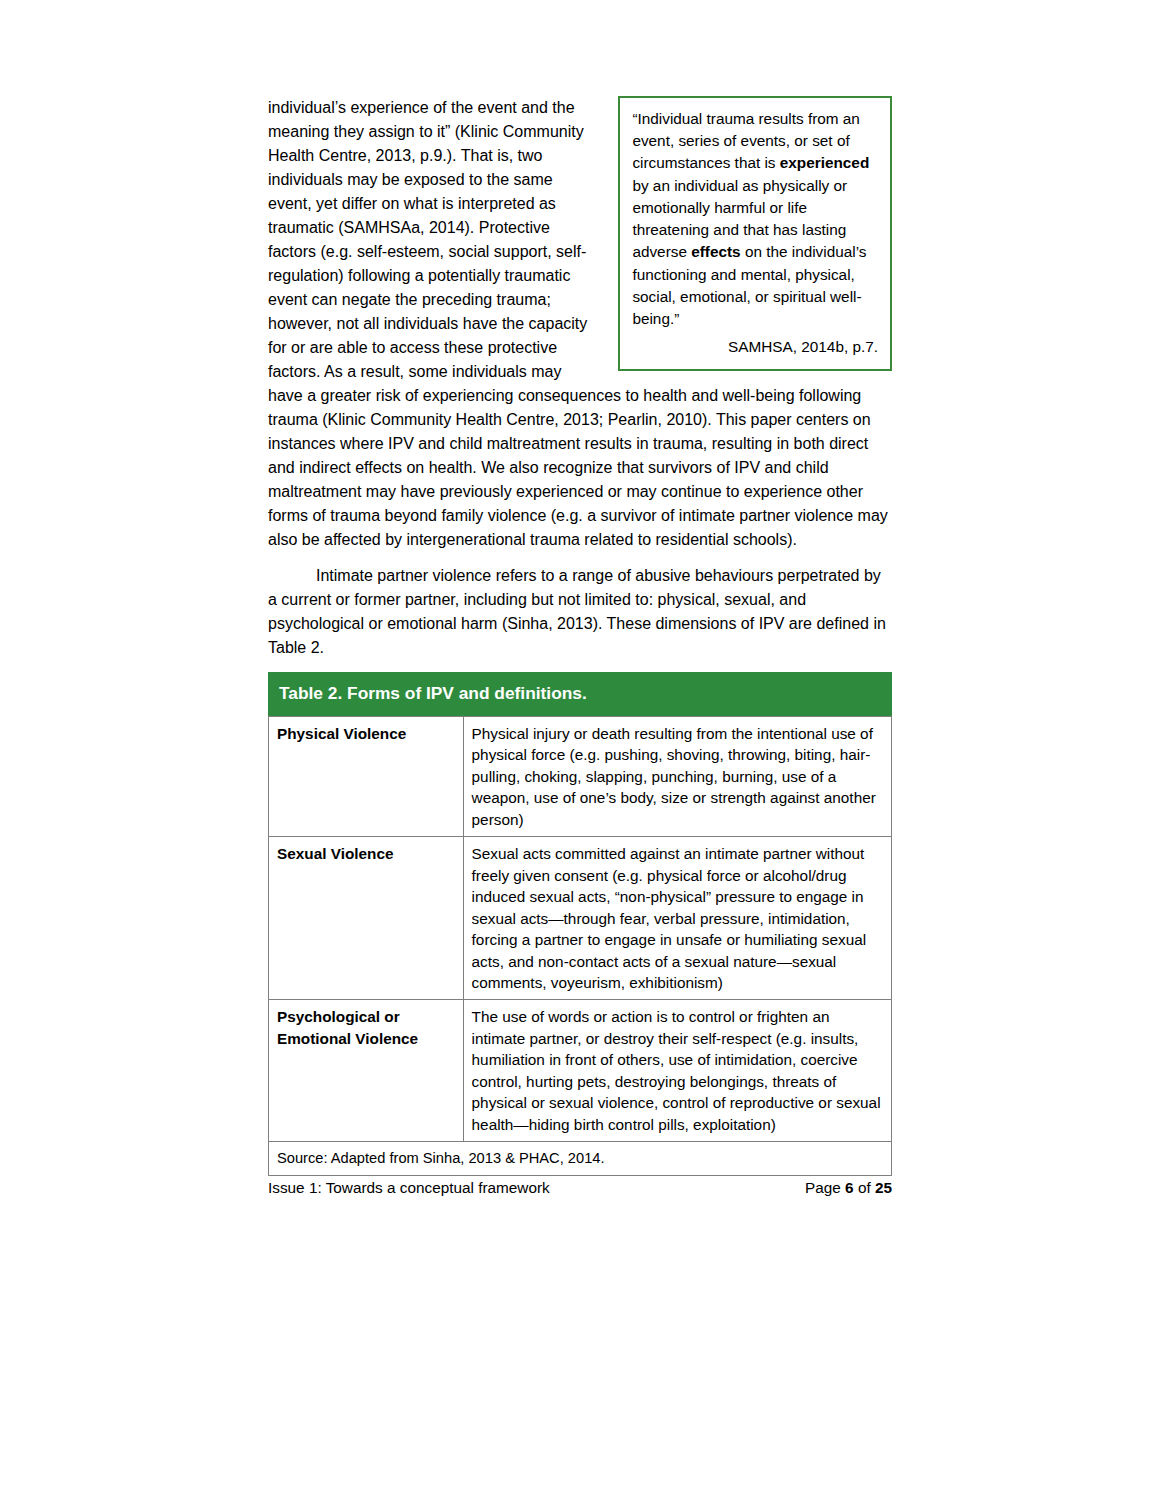“Individual trauma results from an event, series of events, or set of circumstances that is experienced by an individual as physically or emotionally harmful or life threatening and that has lasting adverse effects on the individual’s functioning and mental, physical, social, emotional, or spiritual well-being.”
SAMHSA, 2014b, p.7.
individual’s experience of the event and the meaning they assign to it” (Klinic Community Health Centre, 2013, p.9.). That is, two individuals may be exposed to the same event, yet differ on what is interpreted as traumatic (SAMHSAa, 2014). Protective factors (e.g. self-esteem, social support, self-regulation) following a potentially traumatic event can negate the preceding trauma; however, not all individuals have the capacity for or are able to access these protective factors. As a result, some individuals may have a greater risk of experiencing consequences to health and well-being following trauma (Klinic Community Health Centre, 2013; Pearlin, 2010). This paper centers on instances where IPV and child maltreatment results in trauma, resulting in both direct and indirect effects on health. We also recognize that survivors of IPV and child maltreatment may have previously experienced or may continue to experience other forms of trauma beyond family violence (e.g. a survivor of intimate partner violence may also be affected by intergenerational trauma related to residential schools).
Intimate partner violence refers to a range of abusive behaviours perpetrated by a current or former partner, including but not limited to: physical, sexual, and psychological or emotional harm (Sinha, 2013). These dimensions of IPV are defined in Table 2.
Table 2. Forms of IPV and definitions.
| Physical Violence | Physical injury or death resulting from the intentional use of physical force (e.g. pushing, shoving, throwing, biting, hair-pulling, choking, slapping, punching, burning, use of a weapon, use of one’s body, size or strength against another person) |
| Sexual Violence | Sexual acts committed against an intimate partner without freely given consent (e.g. physical force or alcohol/drug induced sexual acts, “non-physical” pressure to engage in sexual acts—through fear, verbal pressure, intimidation, forcing a partner to engage in unsafe or humiliating sexual acts, and non-contact acts of a sexual nature—sexual comments, voyeurism, exhibitionism) |
| Psychological or Emotional Violence | The use of words or action is to control or frighten an intimate partner, or destroy their self-respect (e.g. insults, humiliation in front of others, use of intimidation, coercive control, hurting pets, destroying belongings, threats of physical or sexual violence, control of reproductive or sexual health—hiding birth control pills, exploitation) |
| Source: Adapted from Sinha, 2013 & PHAC, 2014. |
Issue 1: Towards a conceptual framework Page 6 of 25